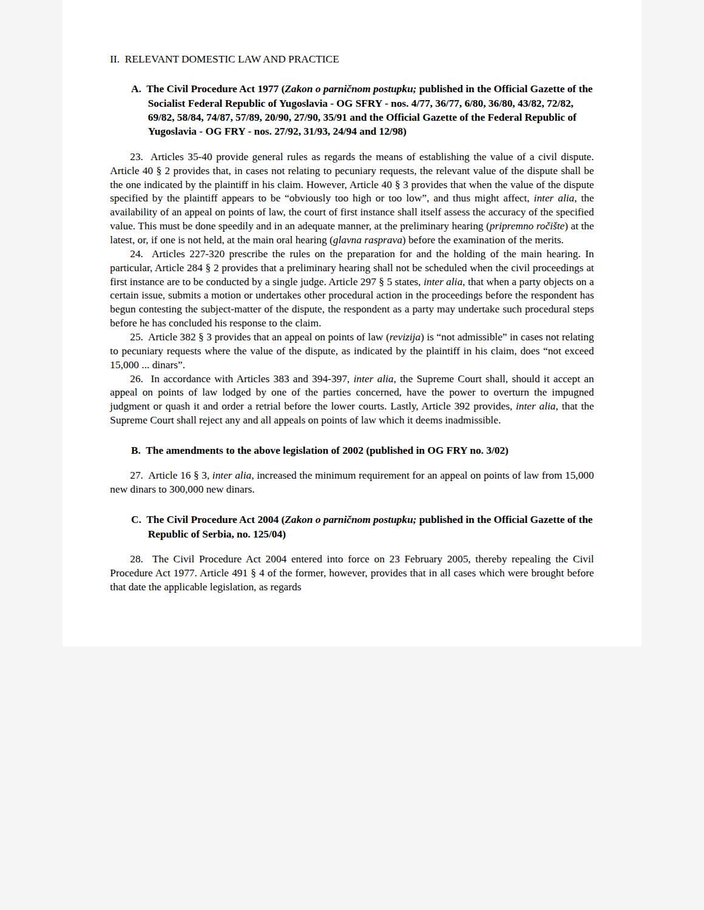II. RELEVANT DOMESTIC LAW AND PRACTICE
A. The Civil Procedure Act 1977 (Zakon o parničnom postupku; published in the Official Gazette of the Socialist Federal Republic of Yugoslavia - OG SFRY - nos. 4/77, 36/77, 6/80, 36/80, 43/82, 72/82, 69/82, 58/84, 74/87, 57/89, 20/90, 27/90, 35/91 and the Official Gazette of the Federal Republic of Yugoslavia - OG FRY - nos. 27/92, 31/93, 24/94 and 12/98)
23. Articles 35-40 provide general rules as regards the means of establishing the value of a civil dispute. Article 40 § 2 provides that, in cases not relating to pecuniary requests, the relevant value of the dispute shall be the one indicated by the plaintiff in his claim. However, Article 40 § 3 provides that when the value of the dispute specified by the plaintiff appears to be “obviously too high or too low”, and thus might affect, inter alia, the availability of an appeal on points of law, the court of first instance shall itself assess the accuracy of the specified value. This must be done speedily and in an adequate manner, at the preliminary hearing (pripremno ročište) at the latest, or, if one is not held, at the main oral hearing (glavna rasprava) before the examination of the merits.
24. Articles 227-320 prescribe the rules on the preparation for and the holding of the main hearing. In particular, Article 284 § 2 provides that a preliminary hearing shall not be scheduled when the civil proceedings at first instance are to be conducted by a single judge. Article 297 § 5 states, inter alia, that when a party objects on a certain issue, submits a motion or undertakes other procedural action in the proceedings before the respondent has begun contesting the subject-matter of the dispute, the respondent as a party may undertake such procedural steps before he has concluded his response to the claim.
25. Article 382 § 3 provides that an appeal on points of law (revizija) is “not admissible” in cases not relating to pecuniary requests where the value of the dispute, as indicated by the plaintiff in his claim, does “not exceed 15,000 ... dinars”.
26. In accordance with Articles 383 and 394-397, inter alia, the Supreme Court shall, should it accept an appeal on points of law lodged by one of the parties concerned, have the power to overturn the impugned judgment or quash it and order a retrial before the lower courts. Lastly, Article 392 provides, inter alia, that the Supreme Court shall reject any and all appeals on points of law which it deems inadmissible.
B. The amendments to the above legislation of 2002 (published in OG FRY no. 3/02)
27. Article 16 § 3, inter alia, increased the minimum requirement for an appeal on points of law from 15,000 new dinars to 300,000 new dinars.
C. The Civil Procedure Act 2004 (Zakon o parničnom postupku; published in the Official Gazette of the Republic of Serbia, no. 125/04)
28. The Civil Procedure Act 2004 entered into force on 23 February 2005, thereby repealing the Civil Procedure Act 1977. Article 491 § 4 of the former, however, provides that in all cases which were brought before that date the applicable legislation, as regards